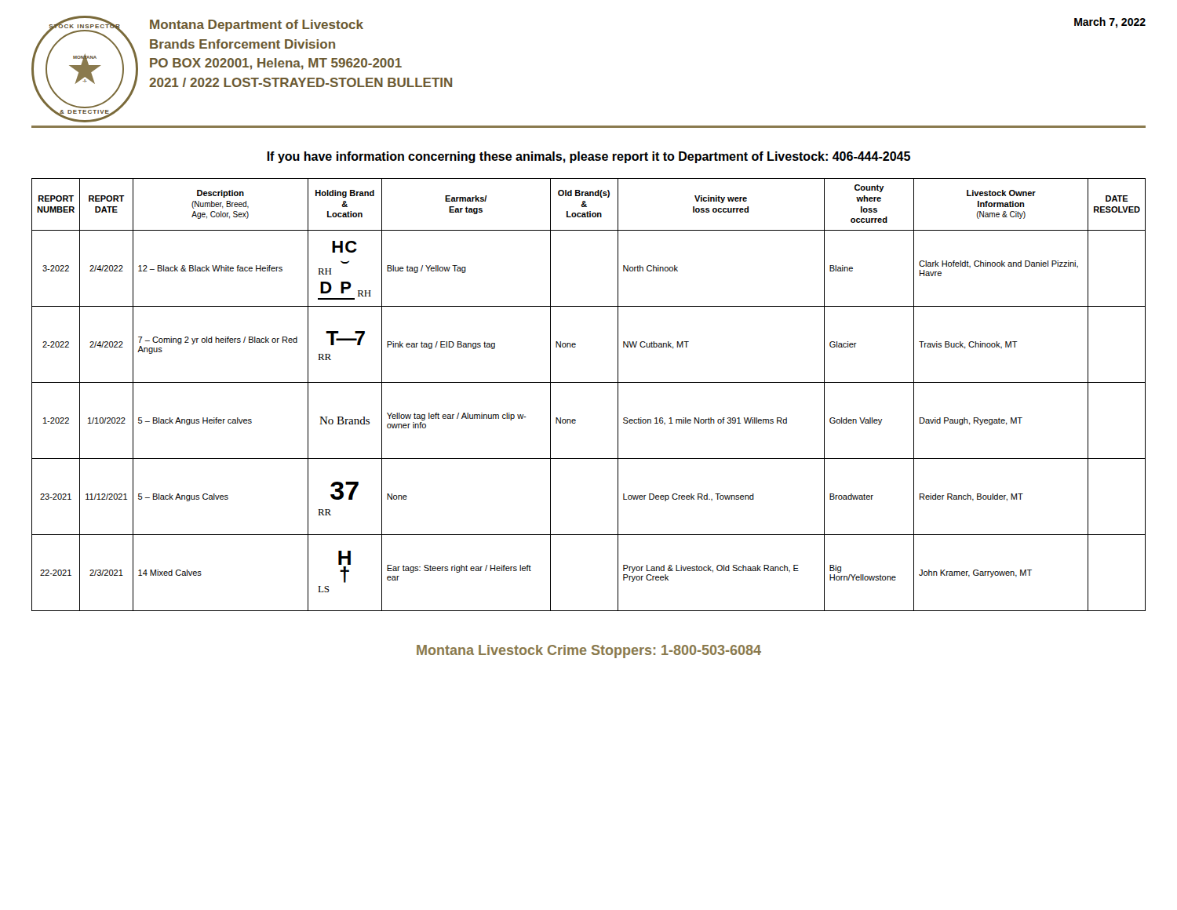STOCK INSPECTOR
★ MONTANA -I-
& DETECTIVE
Montana Department of Livestock
Brands Enforcement Division
PO BOX 202001, Helena, MT 59620-2001
2021 / 2022 LOST-STRAYED-STOLEN BULLETIN
March 7, 2022
If you have information concerning these animals, please report it to Department of Livestock: 406-444-2045
| REPORT NUMBER | REPORT DATE | Description (Number, Breed, Age, Color, Sex) | Holding Brand & Location | Earmarks/ Ear tags | Old Brand(s) & Location | Vicinity were loss occurred | County where loss occurred | Livestock Owner Information (Name & City) | DATE RESOLVED |
| --- | --- | --- | --- | --- | --- | --- | --- | --- | --- |
| 3-2022 | 2/4/2022 | 12 – Black & Black White face Heifers | HC ⌣ RH D P RH | Blue tag / Yellow Tag | | North Chinook | Blaine | Clark Hofeldt, Chinook and Daniel Pizzini, Havre | |
| 2-2022 | 2/4/2022 | 7 – Coming 2 yr old heifers / Black or Red Angus | T―7 RR | Pink ear tag / EID Bangs tag | None | NW Cutbank, MT | Glacier | Travis Buck, Chinook, MT | |
| 1-2022 | 1/10/2022 | 5 – Black Angus Heifer calves | No Brands | Yellow tag left ear / Aluminum clip w-owner info | None | Section 16, 1 mile North of 391 Willems Rd | Golden Valley | David Paugh, Ryegate, MT | |
| 23-2021 | 11/12/2021 | 5 – Black Angus Calves | 37 RR | None | | Lower Deep Creek Rd., Townsend | Broadwater | Reider Ranch, Boulder, MT | |
| 22-2021 | 2/3/2021 | 14 Mixed Calves | H † LS | Ear tags: Steers right ear / Heifers left ear | | Pryor Land & Livestock, Old Schaak Ranch, E Pryor Creek | Big Horn/Yellowstone | John Kramer, Garryowen, MT | |
Montana Livestock Crime Stoppers: 1-800-503-6084